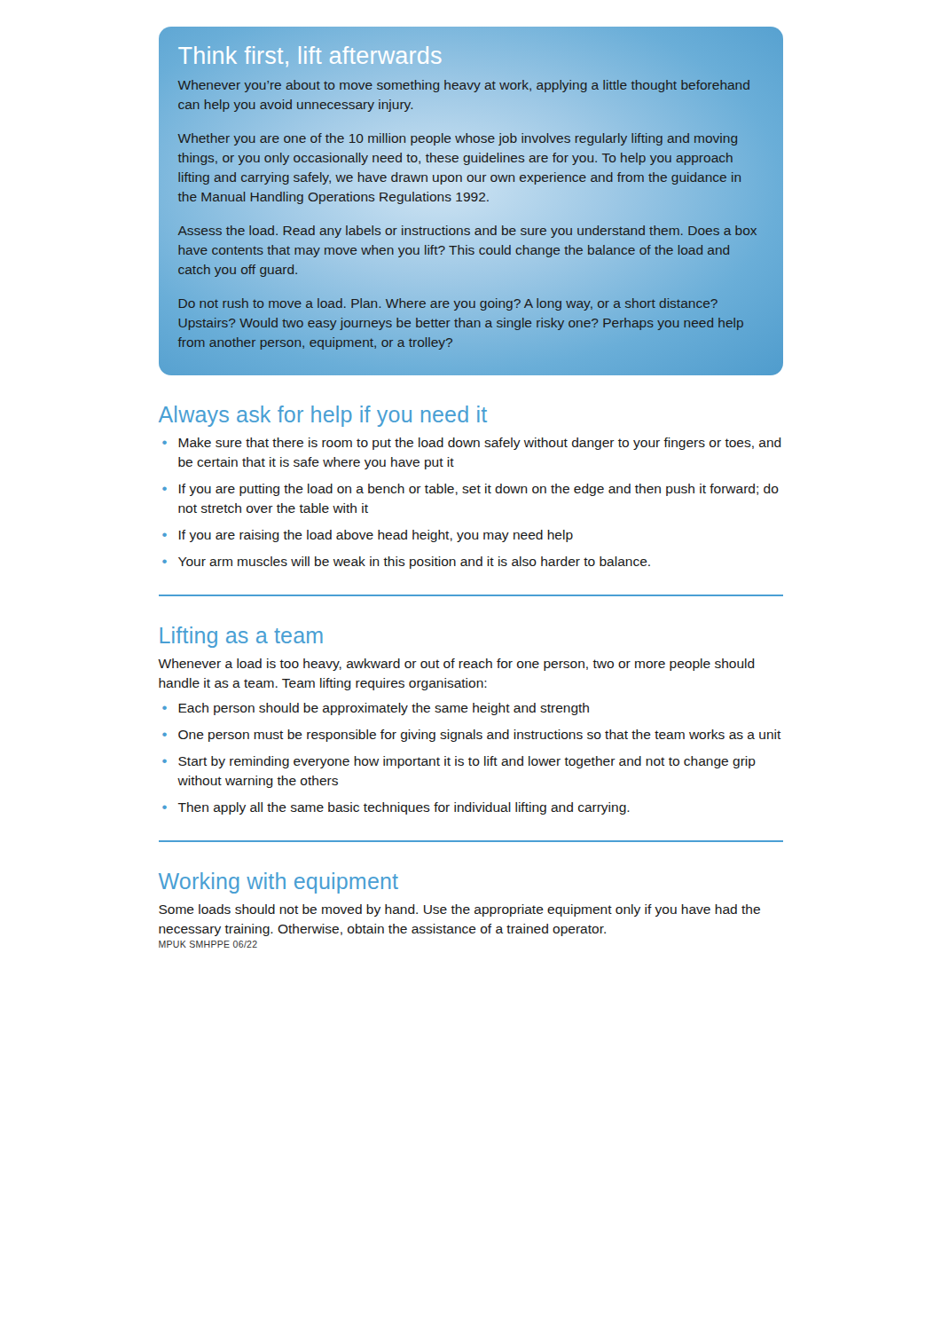Think first, lift afterwards
Whenever you’re about to move something heavy at work, applying a little thought beforehand can help you avoid unnecessary injury.
Whether you are one of the 10 million people whose job involves regularly lifting and moving things, or you only occasionally need to, these guidelines are for you. To help you approach lifting and carrying safely, we have drawn upon our own experience and from the guidance in the Manual Handling Operations Regulations 1992.
Assess the load. Read any labels or instructions and be sure you understand them. Does a box have contents that may move when you lift? This could change the balance of the load and catch you off guard.
Do not rush to move a load. Plan. Where are you going? A long way, or a short distance? Upstairs? Would two easy journeys be better than a single risky one? Perhaps you need help from another person, equipment, or a trolley?
Always ask for help if you need it
Make sure that there is room to put the load down safely without danger to your fingers or toes, and be certain that it is safe where you have put it
If you are putting the load on a bench or table, set it down on the edge and then push it forward; do not stretch over the table with it
If you are raising the load above head height, you may need help
Your arm muscles will be weak in this position and it is also harder to balance.
Lifting as a team
Whenever a load is too heavy, awkward or out of reach for one person, two or more people should handle it as a team. Team lifting requires organisation:
Each person should be approximately the same height and strength
One person must be responsible for giving signals and instructions so that the team works as a unit
Start by reminding everyone how important it is to lift and lower together and not to change grip without warning the others
Then apply all the same basic techniques for individual lifting and carrying.
Working with equipment
Some loads should not be moved by hand. Use the appropriate equipment only if you have had the necessary training. Otherwise, obtain the assistance of a trained operator.
MPUK SMHPPE 06/22